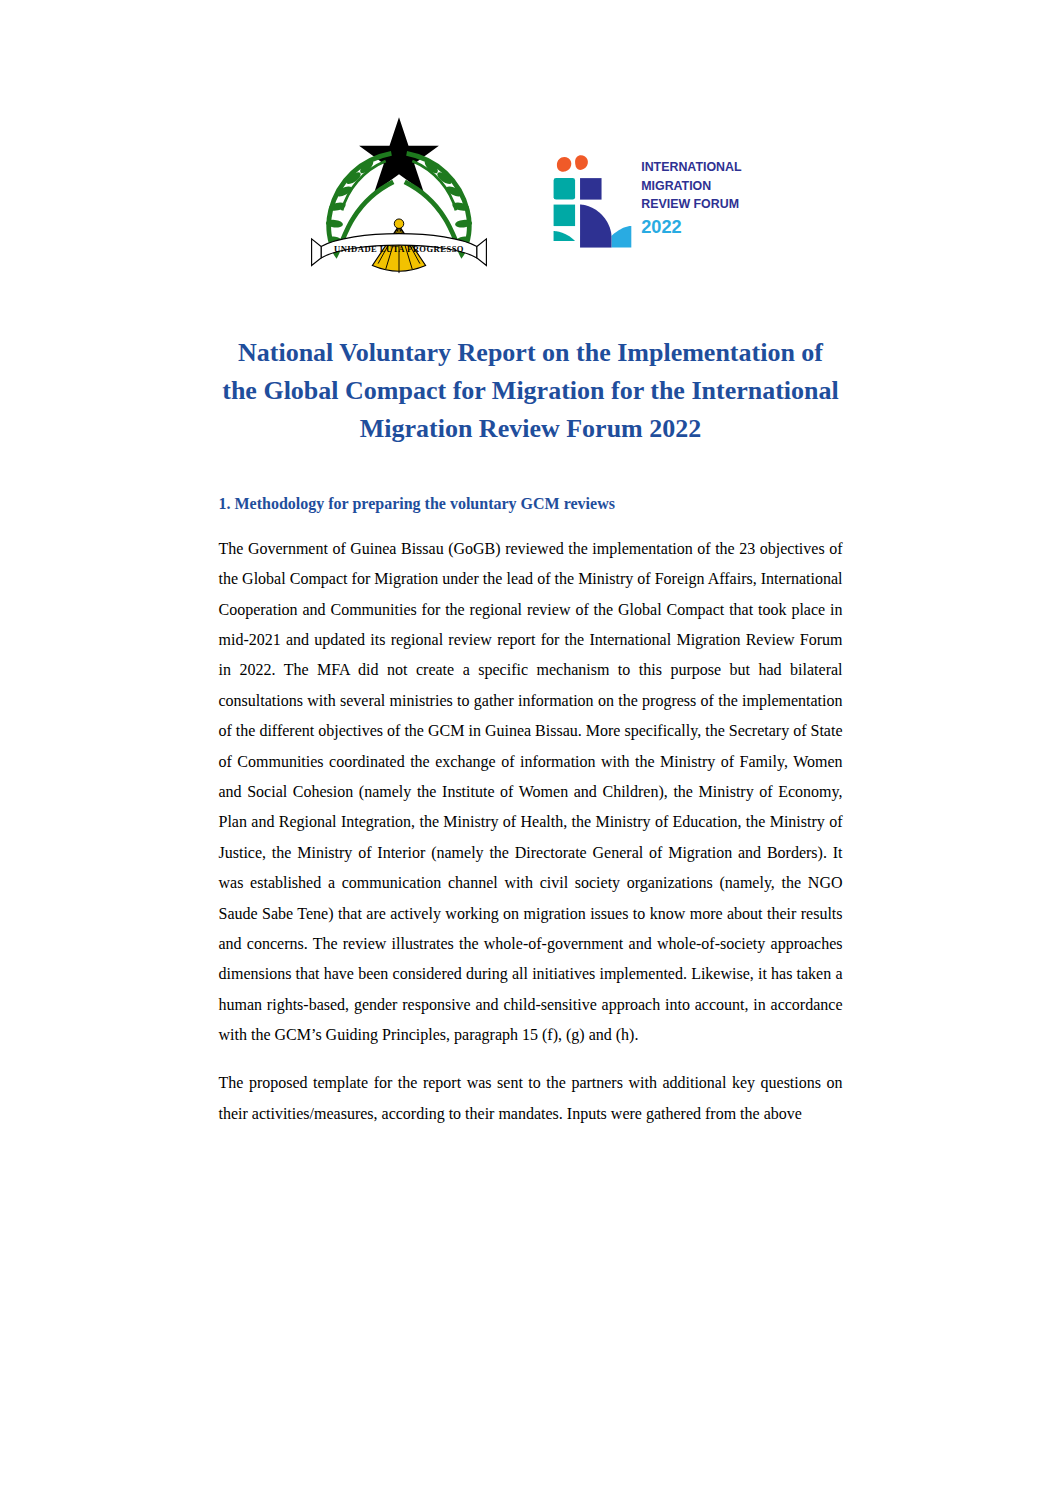UNIDADE LUTA PROGRESSO
INTERNATIONAL MIGRATION REVIEW FORUM 2022
National Voluntary Report on the Implementation of the Global Compact for Migration for the International Migration Review Forum 2022
1. Methodology for preparing the voluntary GCM reviews
The Government of Guinea Bissau (GoGB) reviewed the implementation of the 23 objectives of the Global Compact for Migration under the lead of the Ministry of Foreign Affairs, International Cooperation and Communities for the regional review of the Global Compact that took place in mid-2021 and updated its regional review report for the International Migration Review Forum in 2022. The MFA did not create a specific mechanism to this purpose but had bilateral consultations with several ministries to gather information on the progress of the implementation of the different objectives of the GCM in Guinea Bissau. More specifically, the Secretary of State of Communities coordinated the exchange of information with the Ministry of Family, Women and Social Cohesion (namely the Institute of Women and Children), the Ministry of Economy, Plan and Regional Integration, the Ministry of Health, the Ministry of Education, the Ministry of Justice, the Ministry of Interior (namely the Directorate General of Migration and Borders). It was established a communication channel with civil society organizations (namely, the NGO Saude Sabe Tene) that are actively working on migration issues to know more about their results and concerns. The review illustrates the whole-of-government and whole-of-society approaches dimensions that have been considered during all initiatives implemented. Likewise, it has taken a human rights-based, gender responsive and child-sensitive approach into account, in accordance with the GCM’s Guiding Principles, paragraph 15 (f), (g) and (h).
The proposed template for the report was sent to the partners with additional key questions on their activities/measures, according to their mandates. Inputs were gathered from the above